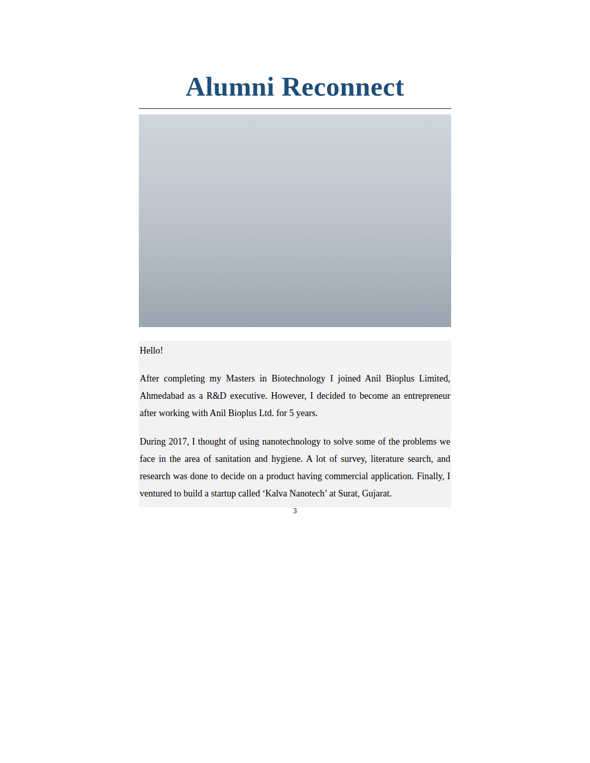Alumni Reconnect
Hello!
After completing my Masters in Biotechnology I joined Anil Bioplus Limited, Ahmedabad as a R&D executive. However, I decided to become an entrepreneur after working with Anil Bioplus Ltd. for 5 years.
During 2017, I thought of using nanotechnology to solve some of the problems we face in the area of sanitation and hygiene. A lot of survey, literature search, and research was done to decide on a product having commercial application. Finally, I ventured to build a startup called ‘Kalva Nanotech’ at Surat, Gujarat.
3